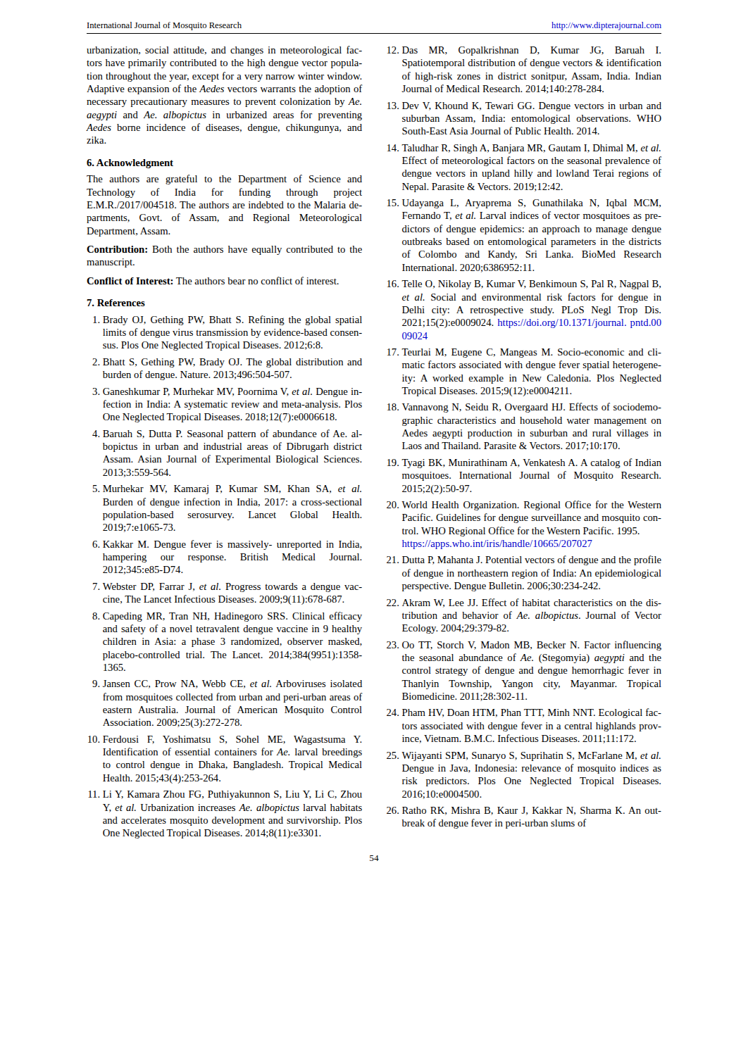International Journal of Mosquito Research http://www.dipterajournal.com
urbanization, social attitude, and changes in meteorological factors have primarily contributed to the high dengue vector population throughout the year, except for a very narrow winter window. Adaptive expansion of the Aedes vectors warrants the adoption of necessary precautionary measures to prevent colonization by Ae. aegypti and Ae. albopictus in urbanized areas for preventing Aedes borne incidence of diseases, dengue, chikungunya, and zika.
6. Acknowledgment
The authors are grateful to the Department of Science and Technology of India for funding through project E.M.R./2017/004518. The authors are indebted to the Malaria departments, Govt. of Assam, and Regional Meteorological Department, Assam.
Contribution: Both the authors have equally contributed to the manuscript.
Conflict of Interest: The authors bear no conflict of interest.
7. References
Brady OJ, Gething PW, Bhatt S. Refining the global spatial limits of dengue virus transmission by evidence-based consensus. Plos One Neglected Tropical Diseases. 2012;6:8.
Bhatt S, Gething PW, Brady OJ. The global distribution and burden of dengue. Nature. 2013;496:504-507.
Ganeshkumar P, Murhekar MV, Poornima V, et al. Dengue infection in India: A systematic review and meta-analysis. Plos One Neglected Tropical Diseases. 2018;12(7):e0006618.
Baruah S, Dutta P. Seasonal pattern of abundance of Ae. albopictus in urban and industrial areas of Dibrugarh district Assam. Asian Journal of Experimental Biological Sciences. 2013;3:559-564.
Murhekar MV, Kamaraj P, Kumar SM, Khan SA, et al. Burden of dengue infection in India, 2017: a cross-sectional population-based serosurvey. Lancet Global Health. 2019;7:e1065-73.
Kakkar M. Dengue fever is massively- unreported in India, hampering our response. British Medical Journal. 2012;345:e85-D74.
Webster DP, Farrar J, et al. Progress towards a dengue vaccine, The Lancet Infectious Diseases. 2009;9(11):678-687.
Capeding MR, Tran NH, Hadinegoro SRS. Clinical efficacy and safety of a novel tetravalent dengue vaccine in 9 healthy children in Asia: a phase 3 randomized, observer masked, placebo-controlled trial. The Lancet. 2014;384(9951):1358-1365.
Jansen CC, Prow NA, Webb CE, et al. Arboviruses isolated from mosquitoes collected from urban and peri-urban areas of eastern Australia. Journal of American Mosquito Control Association. 2009;25(3):272-278.
Ferdousi F, Yoshimatsu S, Sohel ME, Wagastsuma Y. Identification of essential containers for Ae. larval breedings to control dengue in Dhaka, Bangladesh. Tropical Medical Health. 2015;43(4):253-264.
Li Y, Kamara Zhou FG, Puthiyakunnon S, Liu Y, Li C, Zhou Y, et al. Urbanization increases Ae. albopictus larval habitats and accelerates mosquito development and survivorship. Plos One Neglected Tropical Diseases. 2014;8(11):e3301.
Das MR, Gopalkrishnan D, Kumar JG, Baruah I. Spatiotemporal distribution of dengue vectors & identification of high-risk zones in district sonitpur, Assam, India. Indian Journal of Medical Research. 2014;140:278-284.
Dev V, Khound K, Tewari GG. Dengue vectors in urban and suburban Assam, India: entomological observations. WHO South-East Asia Journal of Public Health. 2014.
Taludhar R, Singh A, Banjara MR, Gautam I, Dhimal M, et al. Effect of meteorological factors on the seasonal prevalence of dengue vectors in upland hilly and lowland Terai regions of Nepal. Parasite & Vectors. 2019;12:42.
Udayanga L, Aryaprema S, Gunathilaka N, Iqbal MCM, Fernando T, et al. Larval indices of vector mosquitoes as predictors of dengue epidemics: an approach to manage dengue outbreaks based on entomological parameters in the districts of Colombo and Kandy, Sri Lanka. BioMed Research International. 2020;6386952:11.
Telle O, Nikolay B, Kumar V, Benkimoun S, Pal R, Nagpal B, et al. Social and environmental risk factors for dengue in Delhi city: A retrospective study. PLoS Negl Trop Dis. 2021;15(2):e0009024. https://doi.org/10.1371/journal. pntd.0009024
Teurlai M, Eugene C, Mangeas M. Socio-economic and climatic factors associated with dengue fever spatial heterogeneity: A worked example in New Caledonia. Plos Neglected Tropical Diseases. 2015;9(12):e0004211.
Vannavong N, Seidu R, Overgaard HJ. Effects of sociodemographic characteristics and household water management on Aedes aegypti production in suburban and rural villages in Laos and Thailand. Parasite & Vectors. 2017;10:170.
Tyagi BK, Munirathinam A, Venkatesh A. A catalog of Indian mosquitoes. International Journal of Mosquito Research. 2015;2(2):50-97.
World Health Organization. Regional Office for the Western Pacific. Guidelines for dengue surveillance and mosquito control. WHO Regional Office for the Western Pacific. 1995.
https://apps.who.int/iris/handle/10665/207027
Dutta P, Mahanta J. Potential vectors of dengue and the profile of dengue in northeastern region of India: An epidemiological perspective. Dengue Bulletin. 2006;30:234-242.
Akram W, Lee JJ. Effect of habitat characteristics on the distribution and behavior of Ae. albopictus. Journal of Vector Ecology. 2004;29:379-82.
Oo TT, Storch V, Madon MB, Becker N. Factor influencing the seasonal abundance of Ae. (Stegomyia) aegypti and the control strategy of dengue and dengue hemorrhagic fever in Thanlyin Township, Yangon city, Mayanmar. Tropical Biomedicine. 2011;28:302-11.
Pham HV, Doan HTM, Phan TTT, Minh NNT. Ecological factors associated with dengue fever in a central highlands province, Vietnam. B.M.C. Infectious Diseases. 2011;11:172.
Wijayanti SPM, Sunaryo S, Suprihatin S, McFarlane M, et al. Dengue in Java, Indonesia: relevance of mosquito indices as risk predictors. Plos One Neglected Tropical Diseases. 2016;10:e0004500.
Ratho RK, Mishra B, Kaur J, Kakkar N, Sharma K. An outbreak of dengue fever in peri-urban slums of
54